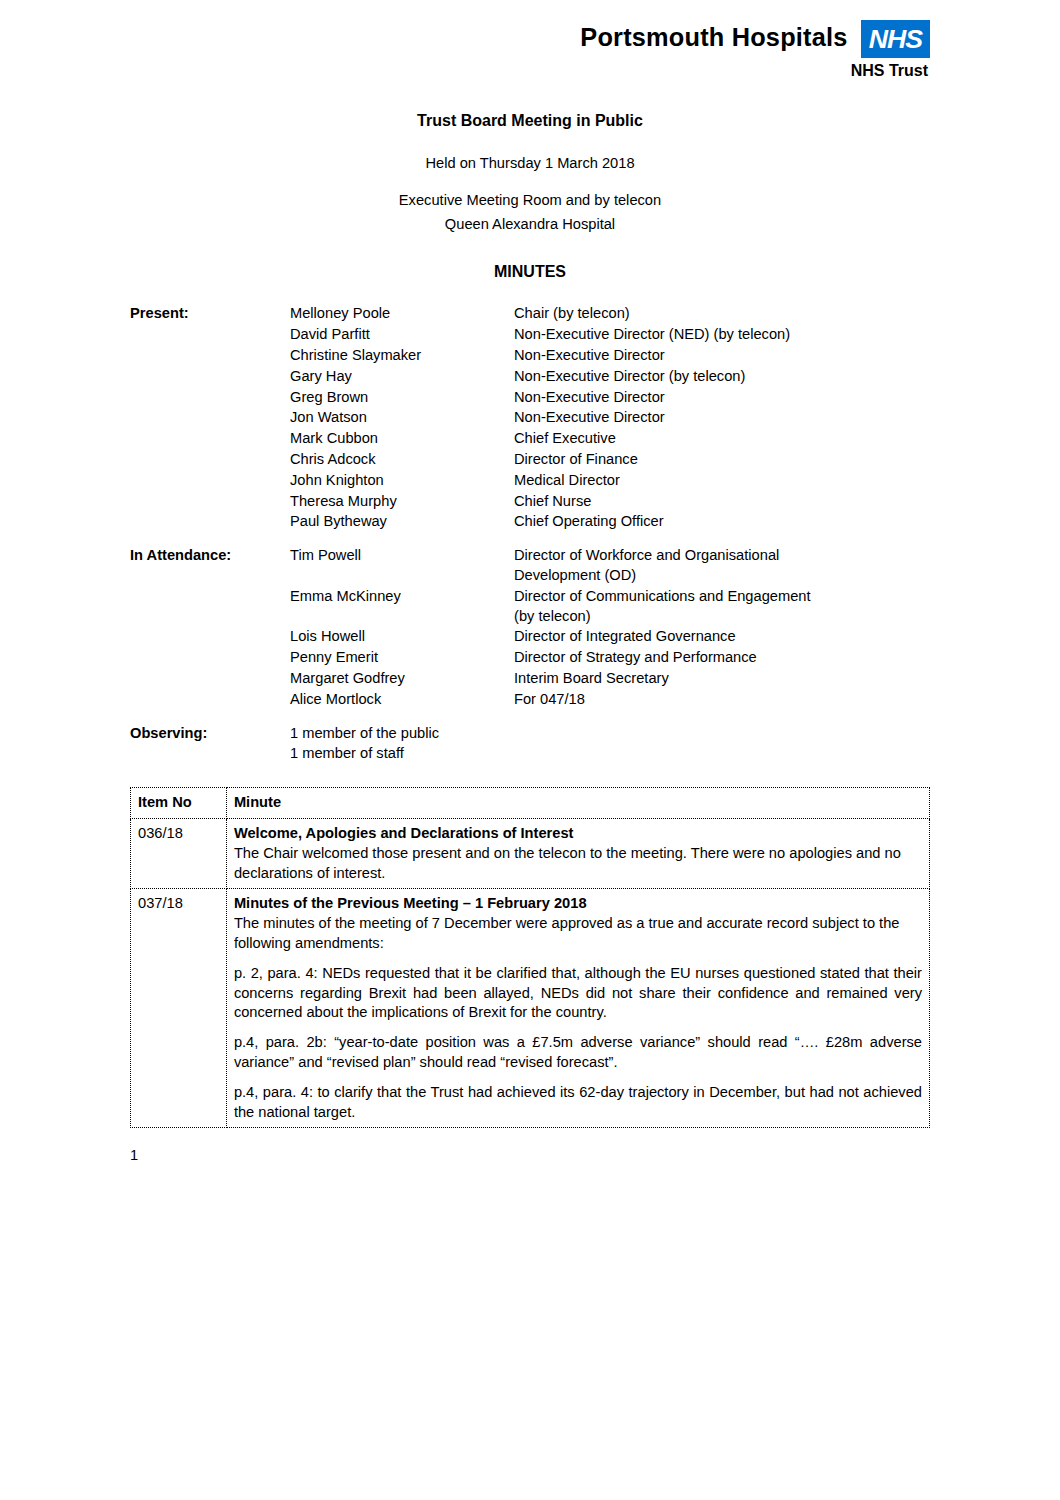Portsmouth Hospitals NHS
NHS Trust
Trust Board Meeting in Public
Held on Thursday 1 March 2018
Executive Meeting Room and by telecon
Queen Alexandra Hospital
MINUTES
| Present: | Melloney Poole | Chair (by telecon) |
| | David Parfitt | Non-Executive Director (NED) (by telecon) |
| | Christine Slaymaker | Non-Executive Director |
| | Gary Hay | Non-Executive Director (by telecon) |
| | Greg Brown | Non-Executive Director |
| | Jon Watson | Non-Executive Director |
| | Mark Cubbon | Chief Executive |
| | Chris Adcock | Director of Finance |
| | John Knighton | Medical Director |
| | Theresa Murphy | Chief Nurse |
| | Paul Bytheway | Chief Operating Officer |
| In Attendance: | Tim Powell | Director of Workforce and Organisational Development (OD) |
| | Emma McKinney | Director of Communications and Engagement (by telecon) |
| | Lois Howell | Director of Integrated Governance |
| | Penny Emerit | Director of Strategy and Performance |
| | Margaret Godfrey | Interim Board Secretary |
| | Alice Mortlock | For 047/18 |
| Observing: | 1 member of the public |
| | 1 member of staff |
| Item No | Minute |
| --- | --- |
| 036/18 | Welcome, Apologies and Declarations of Interest The Chair welcomed those present and on the telecon to the meeting. There were no apologies and no declarations of interest. |
| 037/18 | Minutes of the Previous Meeting – 1 February 2018 The minutes of the meeting of 7 December were approved as a true and accurate record subject to the following amendments: p. 2, para. 4: NEDs requested that it be clarified that, although the EU nurses questioned stated that their concerns regarding Brexit had been allayed, NEDs did not share their confidence and remained very concerned about the implications of Brexit for the country. p.4, para. 2b: “year-to-date position was a £7.5m adverse variance” should read “…. £28m adverse variance” and “revised plan” should read “revised forecast”. p.4, para. 4: to clarify that the Trust had achieved its 62-day trajectory in December, but had not achieved the national target. |
1